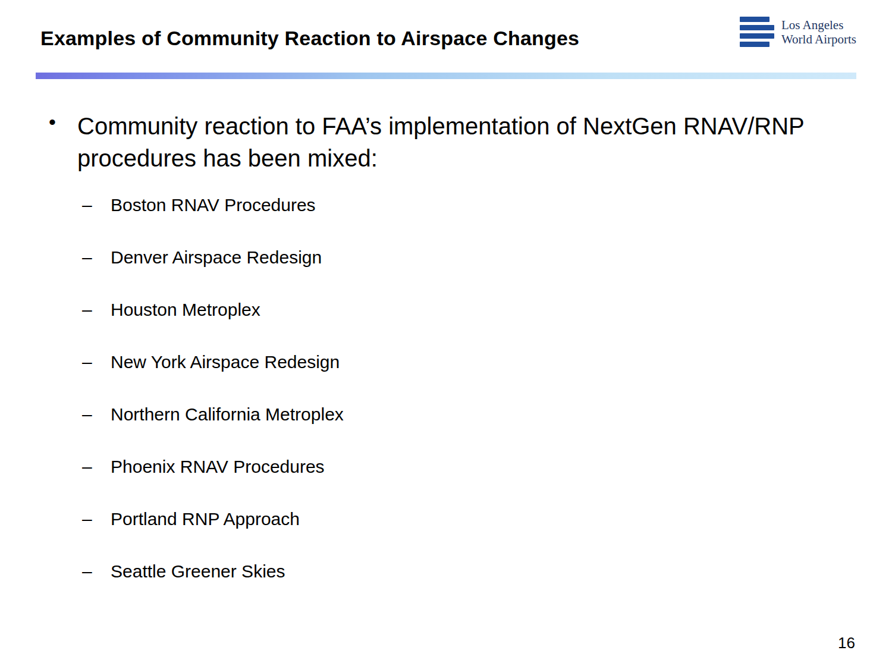Examples of Community Reaction to Airspace Changes
Los Angeles
World Airports
Community reaction to FAA’s implementation of NextGen RNAV/RNP procedures has been mixed:
Boston RNAV Procedures
Denver Airspace Redesign
Houston Metroplex
New York Airspace Redesign
Northern California Metroplex
Phoenix RNAV Procedures
Portland RNP Approach
Seattle Greener Skies
16